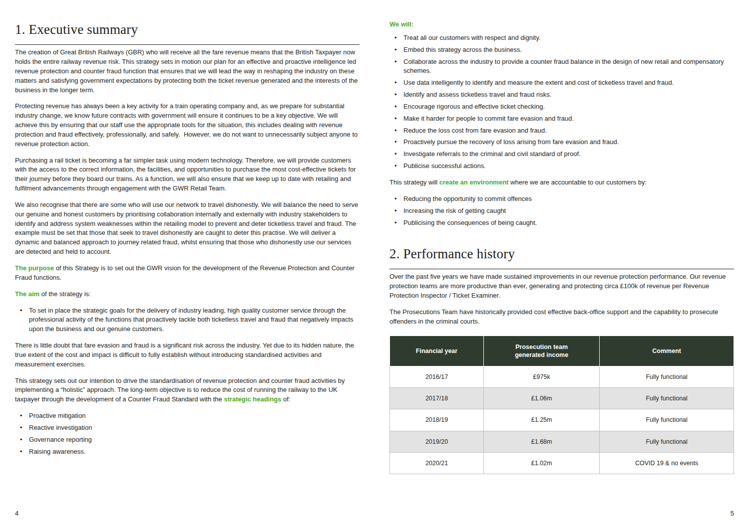1. Executive summary
The creation of Great British Railways (GBR) who will receive all the fare revenue means that the British Taxpayer now holds the entire railway revenue risk. This strategy sets in motion our plan for an effective and proactive intelligence led revenue protection and counter fraud function that ensures that we will lead the way in reshaping the industry on these matters and satisfying government expectations by protecting both the ticket revenue generated and the interests of the business in the longer term.
Protecting revenue has always been a key activity for a train operating company and, as we prepare for substantial industry change, we know future contracts with government will ensure it continues to be a key objective. We will achieve this by ensuring that our staff use the appropriate tools for the situation, this includes dealing with revenue protection and fraud effectively, professionally, and safely. However, we do not want to unnecessarily subject anyone to revenue protection action.
Purchasing a rail ticket is becoming a far simpler task using modern technology. Therefore, we will provide customers with the access to the correct information, the facilities, and opportunities to purchase the most cost-effective tickets for their journey before they board our trains. As a function, we will also ensure that we keep up to date with retailing and fulfilment advancements through engagement with the GWR Retail Team.
We also recognise that there are some who will use our network to travel dishonestly. We will balance the need to serve our genuine and honest customers by prioritising collaboration internally and externally with industry stakeholders to identify and address system weaknesses within the retailing model to prevent and deter ticketless travel and fraud. The example must be set that those that seek to travel dishonestly are caught to deter this practise. We will deliver a dynamic and balanced approach to journey related fraud, whilst ensuring that those who dishonestly use our services are detected and held to account.
The purpose of this Strategy is to set out the GWR vision for the development of the Revenue Protection and Counter Fraud functions.
The aim of the strategy is:
To set in place the strategic goals for the delivery of industry leading, high quality customer service through the professional activity of the functions that proactively tackle both ticketless travel and fraud that negatively impacts upon the business and our genuine customers.
There is little doubt that fare evasion and fraud is a significant risk across the industry. Yet due to its hidden nature, the true extent of the cost and impact is difficult to fully establish without introducing standardised activities and measurement exercises.
This strategy sets out our intention to drive the standardisation of revenue protection and counter fraud activities by implementing a “holistic” approach. The long-term objective is to reduce the cost of running the railway to the UK taxpayer through the development of a Counter Fraud Standard with the strategic headings of:
Proactive mitigation
Reactive investigation
Governance reporting
Raising awareness.
4
We will:
Treat all our customers with respect and dignity.
Embed this strategy across the business.
Collaborate across the industry to provide a counter fraud balance in the design of new retail and compensatory schemes.
Use data intelligently to identify and measure the extent and cost of ticketless travel and fraud.
Identify and assess ticketless travel and fraud risks.
Encourage rigorous and effective ticket checking.
Make it harder for people to commit fare evasion and fraud.
Reduce the loss cost from fare evasion and fraud.
Proactively pursue the recovery of loss arising from fare evasion and fraud.
Investigate referrals to the criminal and civil standard of proof.
Publicise successful actions.
This strategy will create an environment where we are accountable to our customers by:
Reducing the opportunity to commit offences
Increasing the risk of getting caught
Publicising the consequences of being caught.
2. Performance history
Over the past five years we have made sustained improvements in our revenue protection performance. Our revenue protection teams are more productive than ever, generating and protecting circa £100k of revenue per Revenue Protection Inspector / Ticket Examiner.
The Prosecutions Team have historically provided cost effective back-office support and the capability to prosecute offenders in the criminal courts.
| Financial year | Prosecution team generated income | Comment |
| --- | --- | --- |
| 2016/17 | £975k | Fully functional |
| 2017/18 | £1.06m | Fully functional |
| 2018/19 | £1.25m | Fully functional |
| 2019/20 | £1.68m | Fully functional |
| 2020/21 | £1.02m | COVID 19 & no events |
5